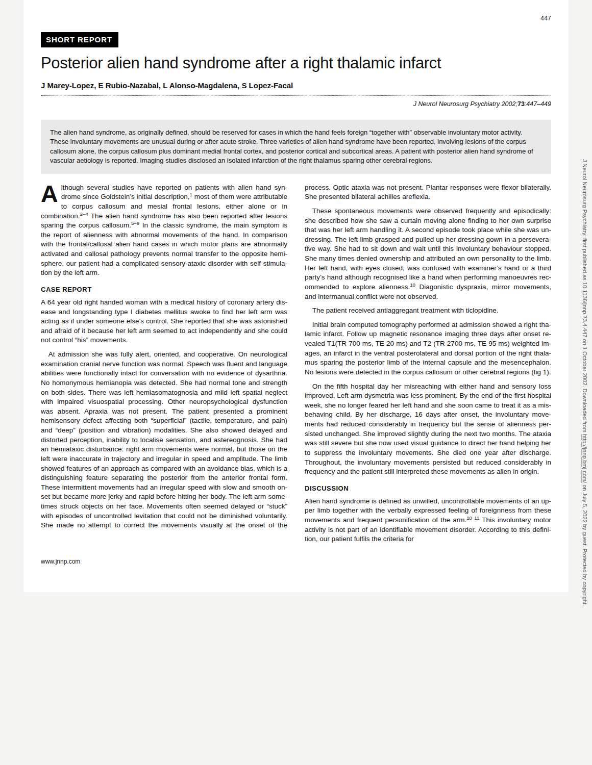J Neurol Neurosurg Psychiatry: first published as 10.1136/jnnp.73.4.447 on 1 October 2002. Downloaded from http://jnnp.bmj.com/ on July 5, 2022 by guest. Protected by copyright.
447
Short report
Posterior alien hand syndrome after a right thalamic infarct
J Marey-Lopez, E Rubio-Nazabal, L Alonso-Magdalena, S Lopez-Facal
J Neurol Neurosurg Psychiatry 2002;73:447–449
The alien hand syndrome, as originally defined, should be reserved for cases in which the hand feels foreign “together with” observable involuntary motor activity. These involuntary movements are unusual during or after acute stroke. Three varieties of alien hand syndrome have been reported, involving lesions of the corpus callosum alone, the corpus callosum plus dominant medial frontal cortex, and posterior cortical and subcortical areas. A patient with posterior alien hand syndrome of vascular aetiology is reported. Imaging studies disclosed an isolated infarction of the right thalamus sparing other cerebral regions.
Although several studies have reported on patients with alien hand syndrome since Goldstein’s initial description,1 most of them were attributable to corpus callosum and mesial frontal lesions, either alone or in combination.2–4 The alien hand syndrome has also been reported after lesions sparing the corpus callosum.5–9 In the classic syndrome, the main symptom is the report of alienness with abnormal movements of the hand. In comparison with the frontal/callosal alien hand cases in which motor plans are abnormally activated and callosal pathology prevents normal transfer to the opposite hemisphere, our patient had a complicated sensory-ataxic disorder with self stimulation by the left arm.
Case report
A 64 year old right handed woman with a medical history of coronary artery disease and longstanding type I diabetes mellitus awoke to find her left arm was acting as if under someone else’s control. She reported that she was astonished and afraid of it because her left arm seemed to act independently and she could not control “his” movements.
At admission she was fully alert, oriented, and cooperative. On neurological examination cranial nerve function was normal. Speech was fluent and language abilities were functionally intact for conversation with no evidence of dysarthria. No homonymous hemianopia was detected. She had normal tone and strength on both sides. There was left hemiasomatognosia and mild left spatial neglect with impaired visuospatial processing. Other neuropsychological dysfunction was absent. Apraxia was not present. The patient presented a prominent hemisensory defect affecting both “superficial” (tactile, temperature, and pain) and “deep” (position and vibration) modalities. She also showed delayed and distorted perception, inability to localise sensation, and astereognosis. She had an hemiataxic disturbance: right arm movements were normal, but those on the left were inaccurate in trajectory and irregular in speed and amplitude. The limb showed features of an approach as compared with an avoidance bias, which is a distinguishing feature separating the posterior from the anterior frontal form. These intermittent movements had an irregular speed with slow and smooth onset but became more jerky and rapid before hitting her body. The left arm sometimes struck objects on her face. Movements often seemed delayed or “stuck” with episodes of uncontrolled levitation that could not be diminished voluntarily. She made no attempt to correct the movements visually at the onset of the process. Optic ataxia was not present. Plantar responses were flexor bilaterally. She presented bilateral achilles areflexia.
These spontaneous movements were observed frequently and episodically: she described how she saw a curtain moving alone finding to her own surprise that was her left arm handling it. A second episode took place while she was undressing. The left limb grasped and pulled up her dressing gown in a perseverative way. She had to sit down and wait until this involuntary behaviour stopped. She many times denied ownership and attributed an own personality to the limb. Her left hand, with eyes closed, was confused with examiner’s hand or a third party’s hand although recognised like a hand when performing manoeuvres recommended to explore alienness.10 Diagonistic dyspraxia, mirror movements, and intermanual conflict were not observed.
The patient received antiaggregant treatment with ticlopidine.
Initial brain computed tomography performed at admission showed a right thalamic infarct. Follow up magnetic resonance imaging three days after onset revealed T1(TR 700 ms, TE 20 ms) and T2 (TR 2700 ms, TE 95 ms) weighted images, an infarct in the ventral posterolateral and dorsal portion of the right thalamus sparing the posterior limb of the internal capsule and the mesencephalon. No lesions were detected in the corpus callosum or other cerebral regions (fig 1).
On the fifth hospital day her misreaching with either hand and sensory loss improved. Left arm dysmetria was less prominent. By the end of the first hospital week, she no longer feared her left hand and she soon came to treat it as a misbehaving child. By her discharge, 16 days after onset, the involuntary movements had reduced considerably in frequency but the sense of alienness persisted unchanged. She improved slightly during the next two months. The ataxia was still severe but she now used visual guidance to direct her hand helping her to suppress the involuntary movements. She died one year after discharge. Throughout, the involuntary movements persisted but reduced considerably in frequency and the patient still interpreted these movements as alien in origin.
Discussion
Alien hand syndrome is defined as unwilled, uncontrollable movements of an upper limb together with the verbally expressed feeling of foreignness from these movements and frequent personification of the arm.10 11 This involuntary motor activity is not part of an identifiable movement disorder. According to this definition, our patient fulfils the criteria for
www.jnnp.com